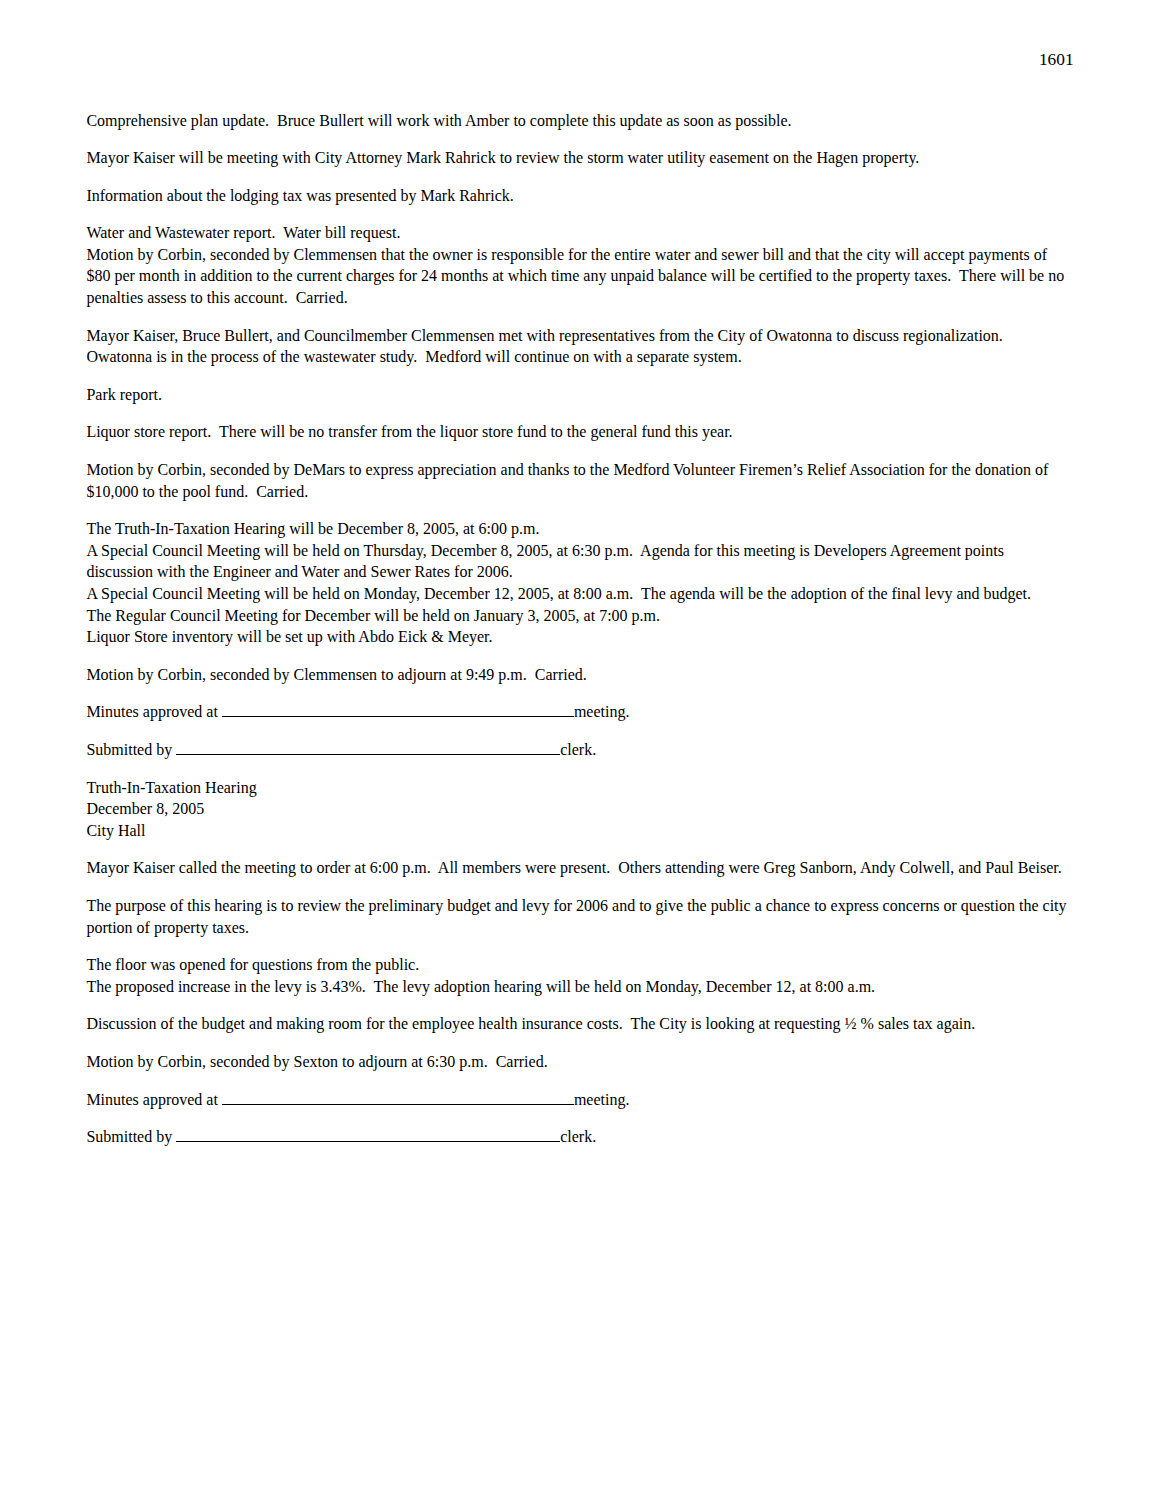1601
Comprehensive plan update. Bruce Bullert will work with Amber to complete this update as soon as possible.
Mayor Kaiser will be meeting with City Attorney Mark Rahrick to review the storm water utility easement on the Hagen property.
Information about the lodging tax was presented by Mark Rahrick.
Water and Wastewater report. Water bill request.
Motion by Corbin, seconded by Clemmensen that the owner is responsible for the entire water and sewer bill and that the city will accept payments of $80 per month in addition to the current charges for 24 months at which time any unpaid balance will be certified to the property taxes. There will be no penalties assess to this account. Carried.
Mayor Kaiser, Bruce Bullert, and Councilmember Clemmensen met with representatives from the City of Owatonna to discuss regionalization. Owatonna is in the process of the wastewater study. Medford will continue on with a separate system.
Park report.
Liquor store report. There will be no transfer from the liquor store fund to the general fund this year.
Motion by Corbin, seconded by DeMars to express appreciation and thanks to the Medford Volunteer Firemen’s Relief Association for the donation of $10,000 to the pool fund. Carried.
The Truth-In-Taxation Hearing will be December 8, 2005, at 6:00 p.m.
A Special Council Meeting will be held on Thursday, December 8, 2005, at 6:30 p.m. Agenda for this meeting is Developers Agreement points discussion with the Engineer and Water and Sewer Rates for 2006.
A Special Council Meeting will be held on Monday, December 12, 2005, at 8:00 a.m. The agenda will be the adoption of the final levy and budget.
The Regular Council Meeting for December will be held on January 3, 2005, at 7:00 p.m.
Liquor Store inventory will be set up with Abdo Eick & Meyer.
Motion by Corbin, seconded by Clemmensen to adjourn at 9:49 p.m. Carried.
Minutes approved at meeting.
Submitted by clerk.
Truth-In-Taxation Hearing
December 8, 2005
City Hall
Mayor Kaiser called the meeting to order at 6:00 p.m. All members were present. Others attending were Greg Sanborn, Andy Colwell, and Paul Beiser.
The purpose of this hearing is to review the preliminary budget and levy for 2006 and to give the public a chance to express concerns or question the city portion of property taxes.
The floor was opened for questions from the public.
The proposed increase in the levy is 3.43%. The levy adoption hearing will be held on Monday, December 12, at 8:00 a.m.
Discussion of the budget and making room for the employee health insurance costs. The City is looking at requesting ½ % sales tax again.
Motion by Corbin, seconded by Sexton to adjourn at 6:30 p.m. Carried.
Minutes approved at meeting.
Submitted by clerk.